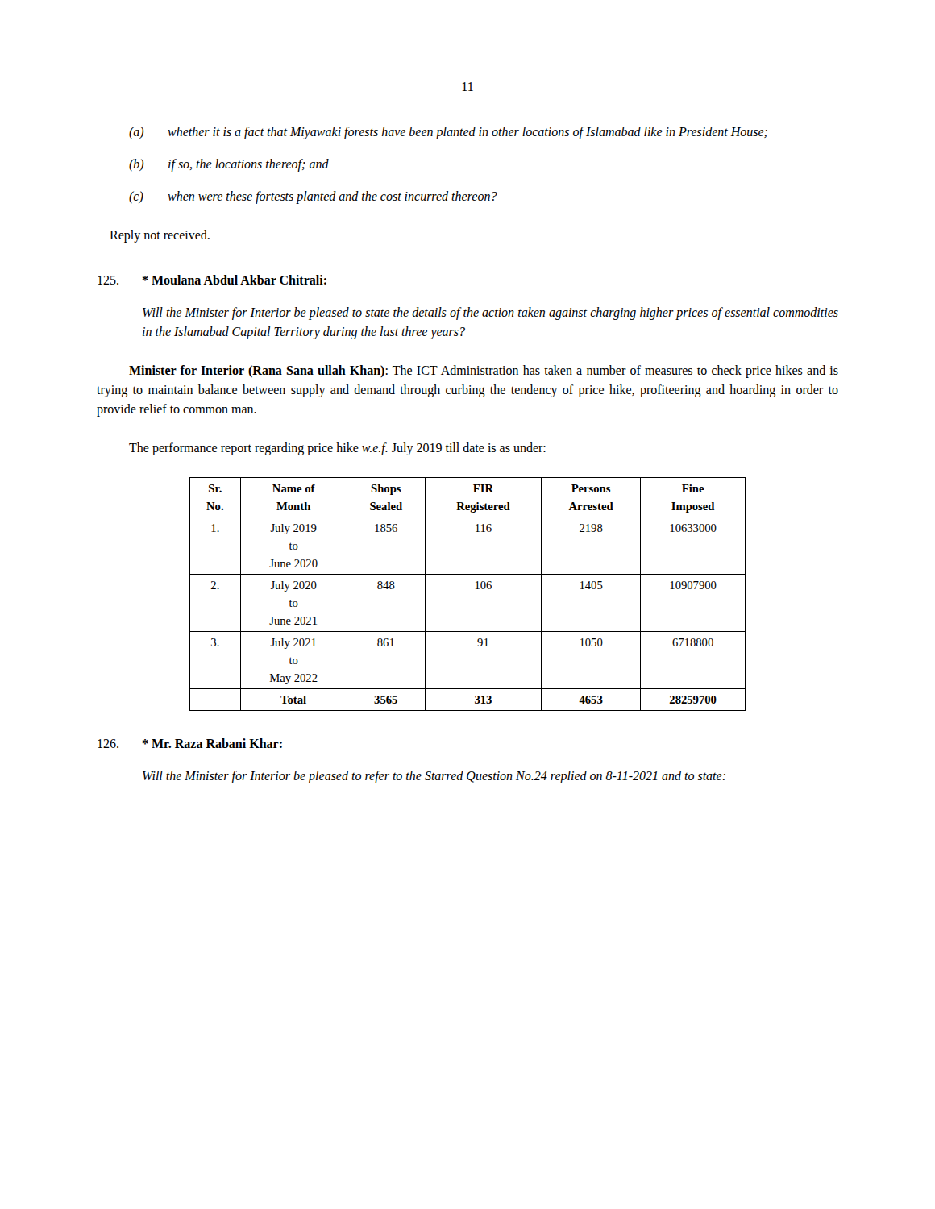11
(a)
whether it is a fact that Miyawaki forests have been planted in other locations of Islamabad like in President House;
(b)
if so, the locations thereof; and
(c)
when were these fortests planted and the cost incurred thereon?
Reply not received.
125.
* Moulana Abdul Akbar Chitrali:
Will the Minister for Interior be pleased to state the details of the action taken against charging higher prices of essential commodities in the Islamabad Capital Territory during the last three years?
Minister for Interior (Rana Sana ullah Khan): The ICT Administration has taken a number of measures to check price hikes and is trying to maintain balance between supply and demand through curbing the tendency of price hike, profiteering and hoarding in order to provide relief to common man.
The performance report regarding price hike w.e.f. July 2019 till date is as under:
| Sr. No. | Name of Month | Shops Sealed | FIR Registered | Persons Arrested | Fine Imposed |
| --- | --- | --- | --- | --- | --- |
| 1. | July 2019 to June 2020 | 1856 | 116 | 2198 | 10633000 |
| 2. | July 2020 to June 2021 | 848 | 106 | 1405 | 10907900 |
| 3. | July 2021 to May 2022 | 861 | 91 | 1050 | 6718800 |
| | Total | 3565 | 313 | 4653 | 28259700 |
126.
* Mr. Raza Rabani Khar:
Will the Minister for Interior be pleased to refer to the Starred Question No.24 replied on 8-11-2021 and to state: